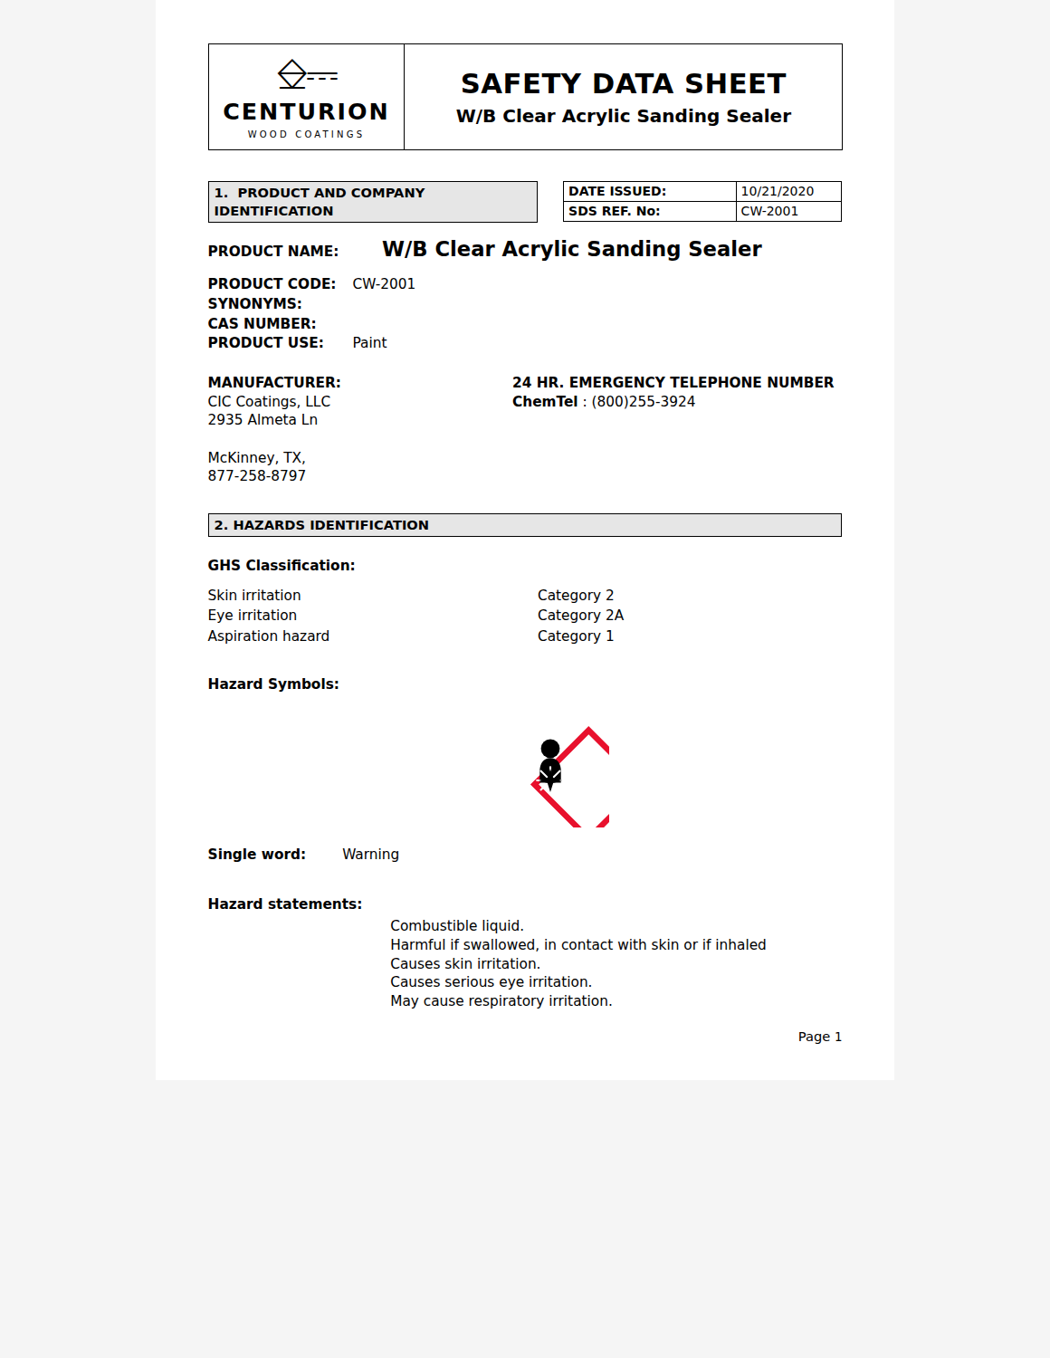⎒⎓
CENTURION
WOOD COATINGS
SAFETY DATA SHEET
W/B Clear Acrylic Sanding Sealer
1. PRODUCT AND COMPANY IDENTIFICATION
| DATE ISSUED: | 10/21/2020 |
| SDS REF. No: | CW-2001 |
PRODUCT NAME:
W/B Clear Acrylic Sanding Sealer
| PRODUCT CODE: | CW-2001 |
| SYNONYMS: | |
| CAS NUMBER: | |
| PRODUCT USE: | Paint |
MANUFACTURER:
CIC Coatings, LLC
2935 Almeta Ln
McKinney, TX,
877-258-8797
24 HR. EMERGENCY TELEPHONE NUMBER
ChemTel : (800)255-3924
2. HAZARDS IDENTIFICATION
GHS Classification:
| Skin irritation | Category 2 |
| Eye irritation | Category 2A |
| Aspiration hazard | Category 1 |
Hazard Symbols:
Single word:
Warning
Hazard statements:
Combustible liquid.
Harmful if swallowed, in contact with skin or if inhaled
Causes skin irritation.
Causes serious eye irritation.
May cause respiratory irritation.
Page 1